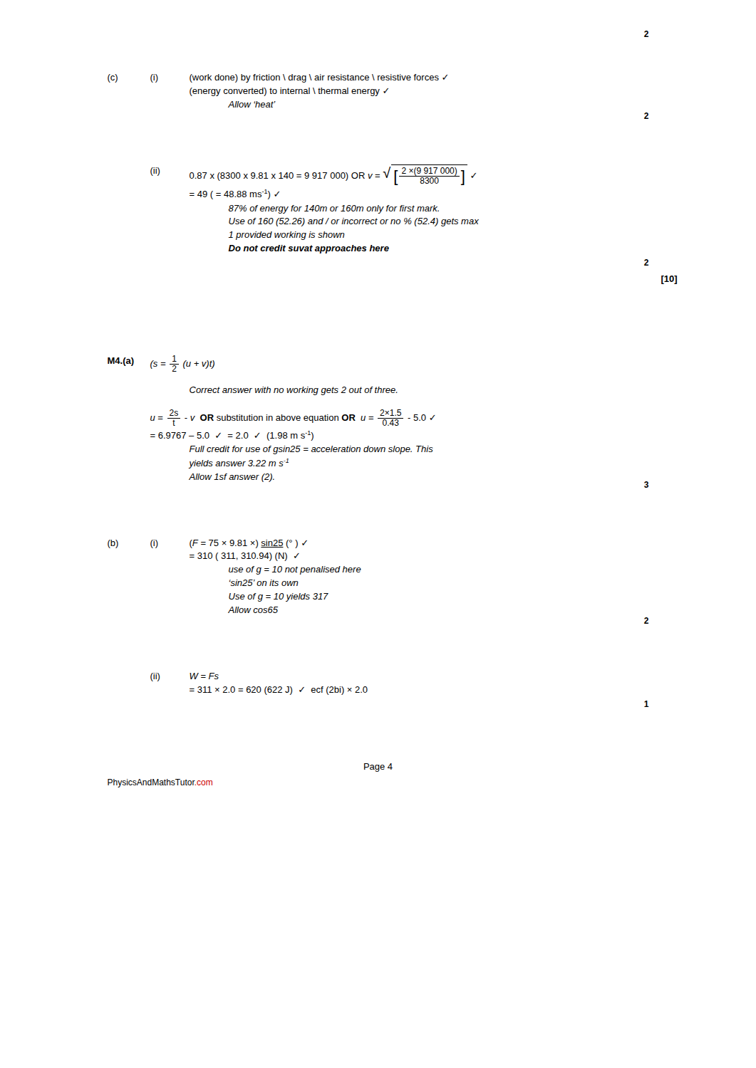2
(c)
(i)
(work done) by friction \ drag \ air resistance \ resistive forces ✓
(energy converted) to internal \ thermal energy ✓
Allow ‘heat’
2
(ii)
0.87 x (8300 x 9.81 x 140 = 9 917 000) OR v = [2 ×(9 917 000) 8300] ✓
= 49 ( = 48.88 ms-1) ✓
87% of energy for 140m or 160m only for first mark.
Use of 160 (52.26) and / or incorrect or no % (52.4) gets max
1 provided working is shown
Do not credit suvat approaches here
2 [10]
M4.(a)
(s = 12 (u + v)t)
Correct answer with no working gets 2 out of three.
u = 2s t - v OR substitution in above equation OR u = 2×1.50.43 - 5.0 ✓
= 6.9767 – 5.0 ✓ = 2.0 ✓ (1.98 m s-1)
Full credit for use of gsin25 = acceleration down slope. This
yields answer 3.22 m s-1
Allow 1sf answer (2).
3
(b)
(i)
(F = 75 × 9.81 ×) sin25 (° ) ✓
= 310 ( 311, 310.94) (N) ✓
use of g = 10 not penalised here
‘sin25’ on its own
Use of g = 10 yields 317
Allow cos65
2
(ii)
W = Fs
= 311 × 2.0 = 620 (622 J) ✓ ecf (2bi) × 2.0
1
Page 4
PhysicsAndMathsTutor.com